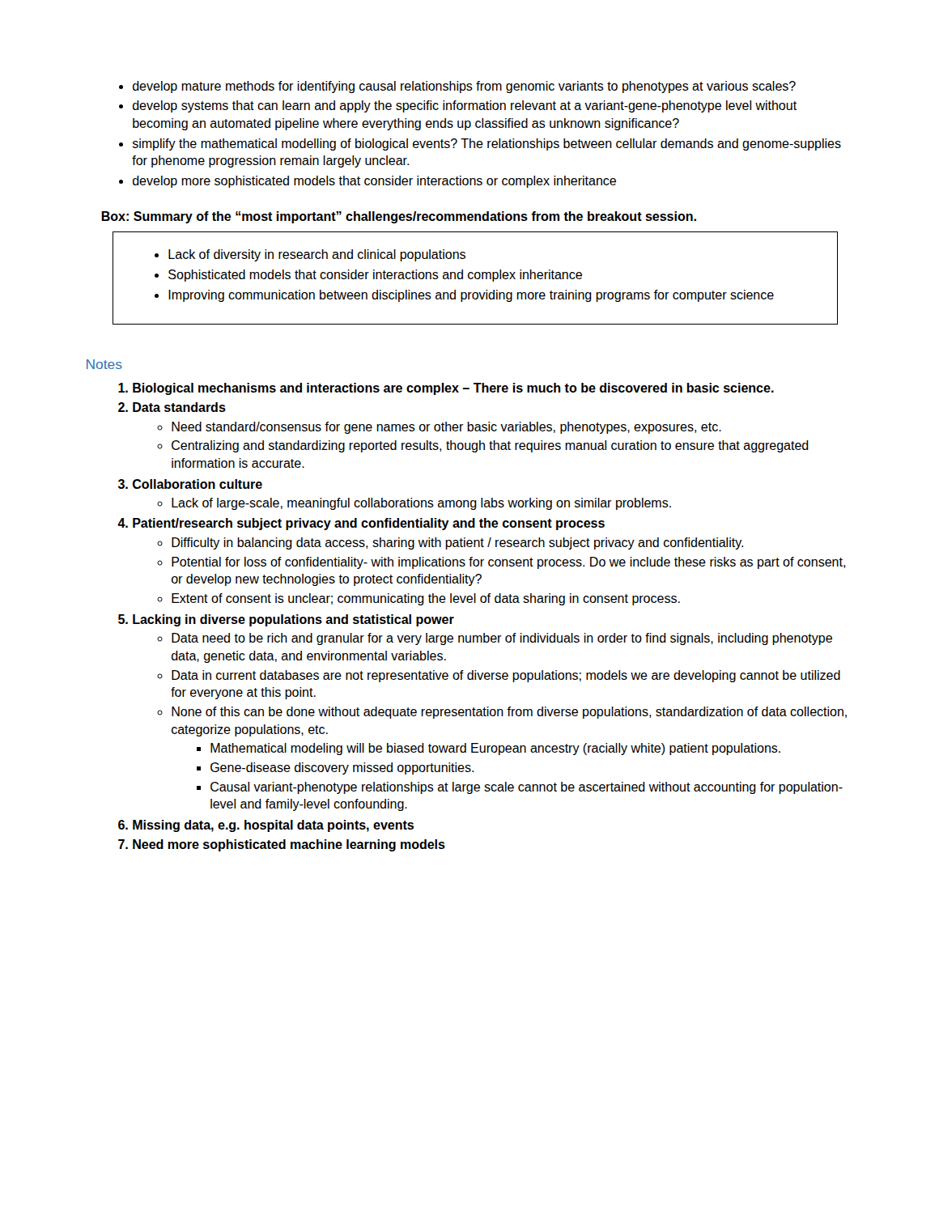develop mature methods for identifying causal relationships from genomic variants to phenotypes at various scales?
develop systems that can learn and apply the specific information relevant at a variant-gene-phenotype level without becoming an automated pipeline where everything ends up classified as unknown significance?
simplify the mathematical modelling of biological events? The relationships between cellular demands and genome-supplies for phenome progression remain largely unclear.
develop more sophisticated models that consider interactions or complex inheritance
Box: Summary of the “most important” challenges/recommendations from the breakout session.
Lack of diversity in research and clinical populations
Sophisticated models that consider interactions and complex inheritance
Improving communication between disciplines and providing more training programs for computer science
Notes
Biological mechanisms and interactions are complex – There is much to be discovered in basic science.
Data standards
Need standard/consensus for gene names or other basic variables, phenotypes, exposures, etc.
Centralizing and standardizing reported results, though that requires manual curation to ensure that aggregated information is accurate.
Collaboration culture
Lack of large-scale, meaningful collaborations among labs working on similar problems.
Patient/research subject privacy and confidentiality and the consent process
Difficulty in balancing data access, sharing with patient / research subject privacy and confidentiality.
Potential for loss of confidentiality- with implications for consent process. Do we include these risks as part of consent, or develop new technologies to protect confidentiality?
Extent of consent is unclear; communicating the level of data sharing in consent process.
Lacking in diverse populations and statistical power
Data need to be rich and granular for a very large number of individuals in order to find signals, including phenotype data, genetic data, and environmental variables.
Data in current databases are not representative of diverse populations; models we are developing cannot be utilized for everyone at this point.
None of this can be done without adequate representation from diverse populations, standardization of data collection, categorize populations, etc.
Mathematical modeling will be biased toward European ancestry (racially white) patient populations.
Gene-disease discovery missed opportunities.
Causal variant-phenotype relationships at large scale cannot be ascertained without accounting for population-level and family-level confounding.
Missing data, e.g. hospital data points, events
Need more sophisticated machine learning models